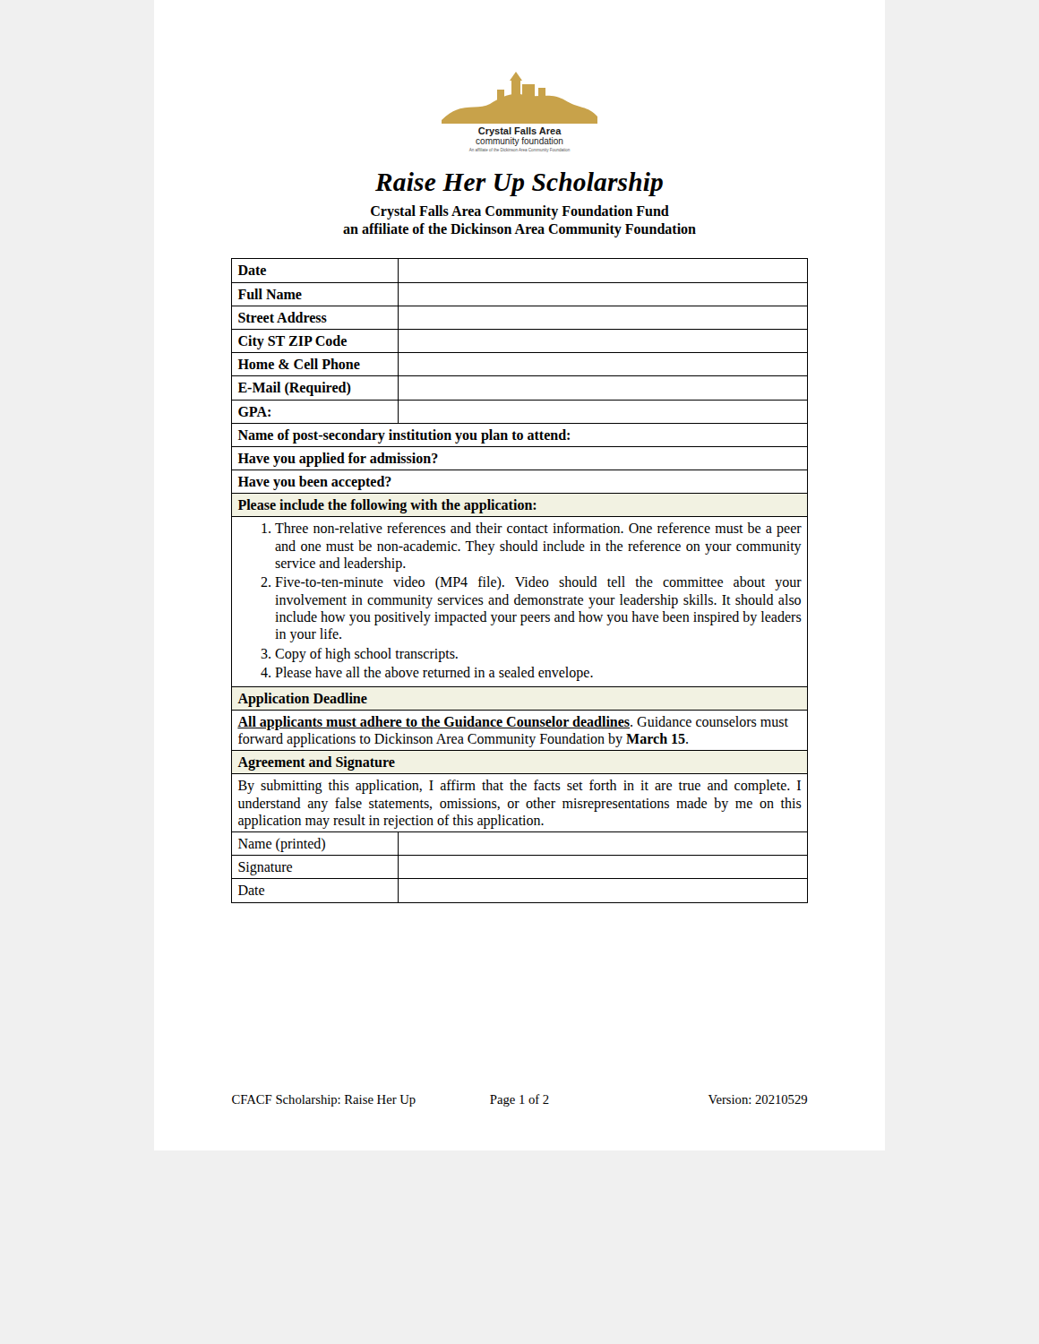Crystal Falls Area community foundation An affiliate of the Dickinson Area Community Foundation
Raise Her Up Scholarship
Crystal Falls Area Community Foundation Fund
an affiliate of the Dickinson Area Community Foundation
| Date | |
| Full Name | |
| Street Address | |
| City ST ZIP Code | |
| Home & Cell Phone | |
| E-Mail (Required) | |
| GPA: | |
| Name of post-secondary institution you plan to attend: |
| Have you applied for admission? |
| Have you been accepted? |
| Please include the following with the application: |
| Three non-relative references and their contact information. One reference must be a peer and one must be non-academic. They should include in the reference on your community service and leadership. Five-to-ten-minute video (MP4 file). Video should tell the committee about your involvement in community services and demonstrate your leadership skills. It should also include how you positively impacted your peers and how you have been inspired by leaders in your life. Copy of high school transcripts. Please have all the above returned in a sealed envelope. |
| Application Deadline |
| All applicants must adhere to the Guidance Counselor deadlines . Guidance counselors must forward applications to Dickinson Area Community Foundation by March 15 . |
| Agreement and Signature |
| By submitting this application, I affirm that the facts set forth in it are true and complete. I understand any false statements, omissions, or other misrepresentations made by me on this application may result in rejection of this application. |
| Name (printed) | |
| Signature | |
| Date | |
CFACF Scholarship: Raise Her Up
Page 1 of 2
Version: 20210529